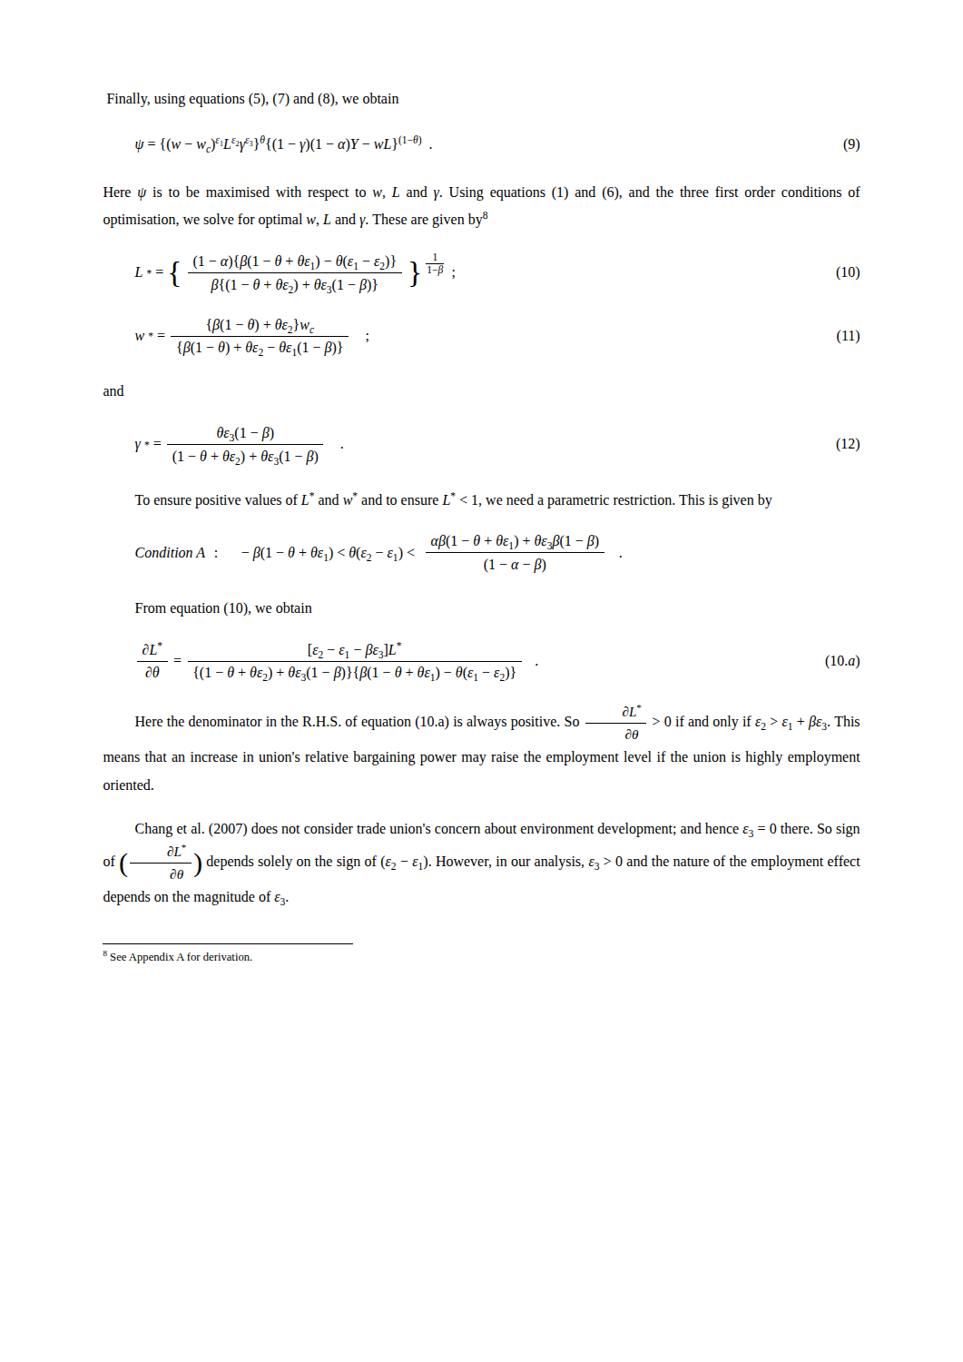Finally, using equations (5), (7) and (8), we obtain
ψ = {(w − wc)ε1Lε2γε3}θ{(1 − γ)(1 − α)Y − wL}(1−θ) .
(9)
Here ψ is to be maximised with respect to w, L and γ. Using equations (1) and (6), and the three first order conditions of optimisation, we solve for optimal w, L and γ. These are given by8
L* = { (1 − α){β(1 − θ + θε1) − θ(ε1 − ε2)} β{(1 − θ + θε2) + θε3(1 − β)} }11−β ;
(10)
w* = {β(1 − θ) + θε2}wc {β(1 − θ) + θε2 − θε1(1 − β)} ;
(11)
and
γ* = θε3(1 − β) (1 − θ + θε2) + θε3(1 − β) .
(12)
To ensure positive values of L* and w* and to ensure L* < 1, we need a parametric restriction. This is given by
Condition A: − β(1 − θ + θε1) < θ(ε2 − ε1) < αβ(1 − θ + θε1) + θε3β(1 − β) (1 − α − β) .
From equation (10), we obtain
∂L* ∂θ = [ε2 − ε1 − βε3]L* {(1 − θ + θε2) + θε3(1 − β)}{β(1 − θ + θε1) − θ(ε1 − ε2)} .
(10.a)
Here the denominator in the R.H.S. of equation (10.a) is always positive. So ∂L*∂θ > 0 if and only if ε2 > ε1 + βε3. This means that an increase in union's relative bargaining power may raise the employment level if the union is highly employment oriented.
Chang et al. (2007) does not consider trade union's concern about environment development; and hence ε3 = 0 there. So sign of (∂L*∂θ) depends solely on the sign of (ε2 − ε1). However, in our analysis, ε3 > 0 and the nature of the employment effect depends on the magnitude of ε3.
8 See Appendix A for derivation.